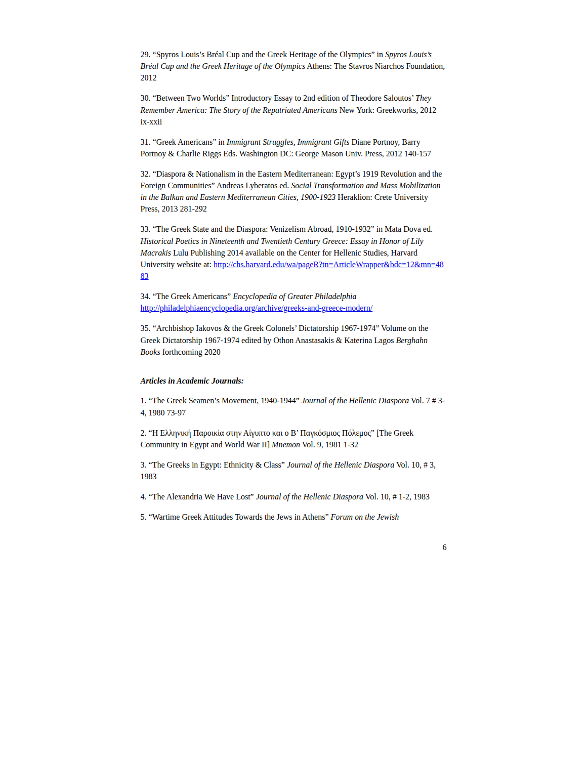29. “Spyros Louis’s Bréal Cup and the Greek Heritage of the Olympics” in Spyros Louis’s Bréal Cup and the Greek Heritage of the Olympics Athens: The Stavros Niarchos Foundation, 2012
30. “Between Two Worlds” Introductory Essay to 2nd edition of Theodore Saloutos’ They Remember America: The Story of the Repatriated Americans New York: Greekworks, 2012 ix-xxii
31. “Greek Americans” in Immigrant Struggles, Immigrant Gifts Diane Portnoy, Barry Portnoy & Charlie Riggs Eds. Washington DC: George Mason Univ. Press, 2012 140-157
32. “Diaspora & Nationalism in the Eastern Mediterranean: Egypt’s 1919 Revolution and the Foreign Communities” Andreas Lyberatos ed. Social Transformation and Mass Mobilization in the Balkan and Eastern Mediterranean Cities, 1900-1923 Heraklion: Crete University Press, 2013 281-292
33. “The Greek State and the Diaspora: Venizelism Abroad, 1910-1932” in Mata Dova ed. Historical Poetics in Nineteenth and Twentieth Century Greece: Essay in Honor of Lily Macrakis Lulu Publishing 2014 available on the Center for Hellenic Studies, Harvard University website at: http://chs.harvard.edu/wa/pageR?tn=ArticleWrapper&bdc=12&mn=4883
34. “The Greek Americans” Encyclopedia of Greater Philadelphia
http://philadelphiaencyclopedia.org/archive/greeks-and-greece-modern/
35. “Archbishop Iakovos & the Greek Colonels’ Dictatorship 1967-1974” Volume on the Greek Dictatorship 1967-1974 edited by Othon Anastasakis & Katerina Lagos Berghahn Books forthcoming 2020
Articles in Academic Journals:
1. “The Greek Seamen’s Movement, 1940-1944” Journal of the Hellenic Diaspora Vol. 7 # 3-4, 1980 73-97
2. “Η Ελληνική Παροικία στην Αίγυπτο και ο Β’ Παγκόσμιος Πόλεμος” [The Greek Community in Egypt and World War II] Mnemon Vol. 9, 1981 1-32
3. “The Greeks in Egypt: Ethnicity & Class” Journal of the Hellenic Diaspora Vol. 10, # 3, 1983
4. “The Alexandria We Have Lost” Journal of the Hellenic Diaspora Vol. 10, # 1-2, 1983
5. “Wartime Greek Attitudes Towards the Jews in Athens” Forum on the Jewish
6